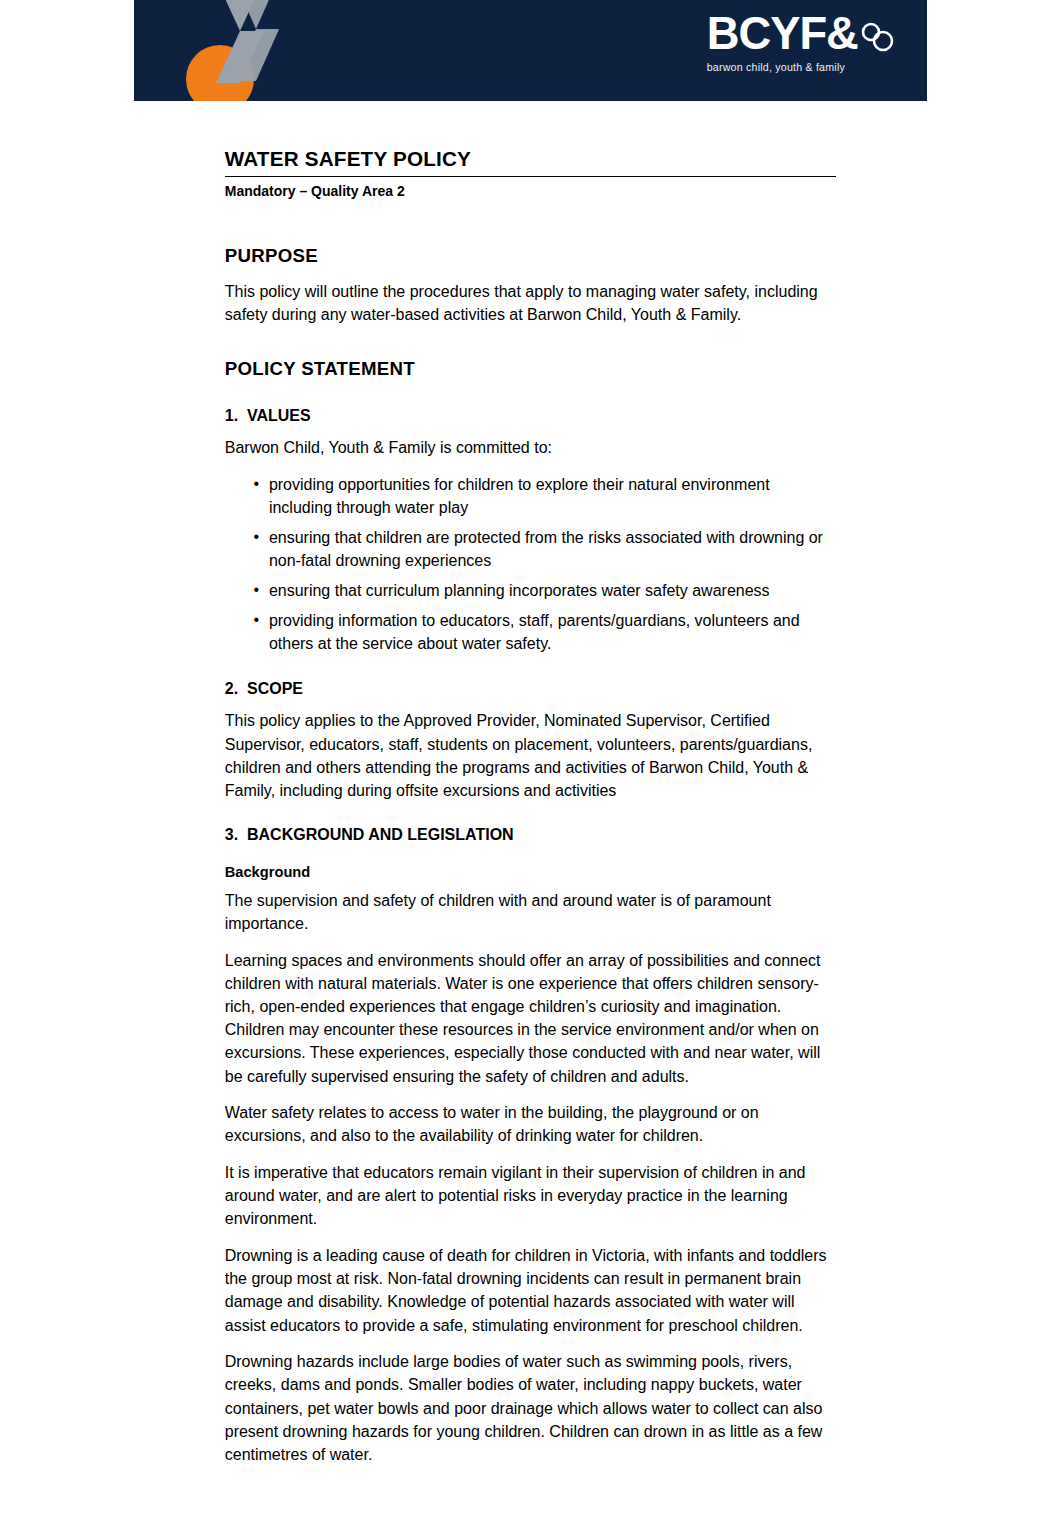BCYF&
barwon child, youth & family
WATER SAFETY POLICY
Mandatory – Quality Area 2
PURPOSE
This policy will outline the procedures that apply to managing water safety, including safety during any water-based activities at Barwon Child, Youth & Family.
POLICY STATEMENT
1. VALUES
Barwon Child, Youth & Family is committed to:
providing opportunities for children to explore their natural environment including through water play
ensuring that children are protected from the risks associated with drowning or non-fatal drowning experiences
ensuring that curriculum planning incorporates water safety awareness
providing information to educators, staff, parents/guardians, volunteers and others at the service about water safety.
2. SCOPE
This policy applies to the Approved Provider, Nominated Supervisor, Certified Supervisor, educators, staff, students on placement, volunteers, parents/guardians, children and others attending the programs and activities of Barwon Child, Youth & Family, including during offsite excursions and activities
3. BACKGROUND AND LEGISLATION
Background
The supervision and safety of children with and around water is of paramount importance.
Learning spaces and environments should offer an array of possibilities and connect children with natural materials. Water is one experience that offers children sensory-rich, open-ended experiences that engage children’s curiosity and imagination. Children may encounter these resources in the service environment and/or when on excursions. These experiences, especially those conducted with and near water, will be carefully supervised ensuring the safety of children and adults.
Water safety relates to access to water in the building, the playground or on excursions, and also to the availability of drinking water for children.
It is imperative that educators remain vigilant in their supervision of children in and around water, and are alert to potential risks in everyday practice in the learning environment.
Drowning is a leading cause of death for children in Victoria, with infants and toddlers the group most at risk. Non-fatal drowning incidents can result in permanent brain damage and disability. Knowledge of potential hazards associated with water will assist educators to provide a safe, stimulating environment for preschool children.
Drowning hazards include large bodies of water such as swimming pools, rivers, creeks, dams and ponds. Smaller bodies of water, including nappy buckets, water containers, pet water bowls and poor drainage which allows water to collect can also present drowning hazards for young children. Children can drown in as little as a few centimetres of water.